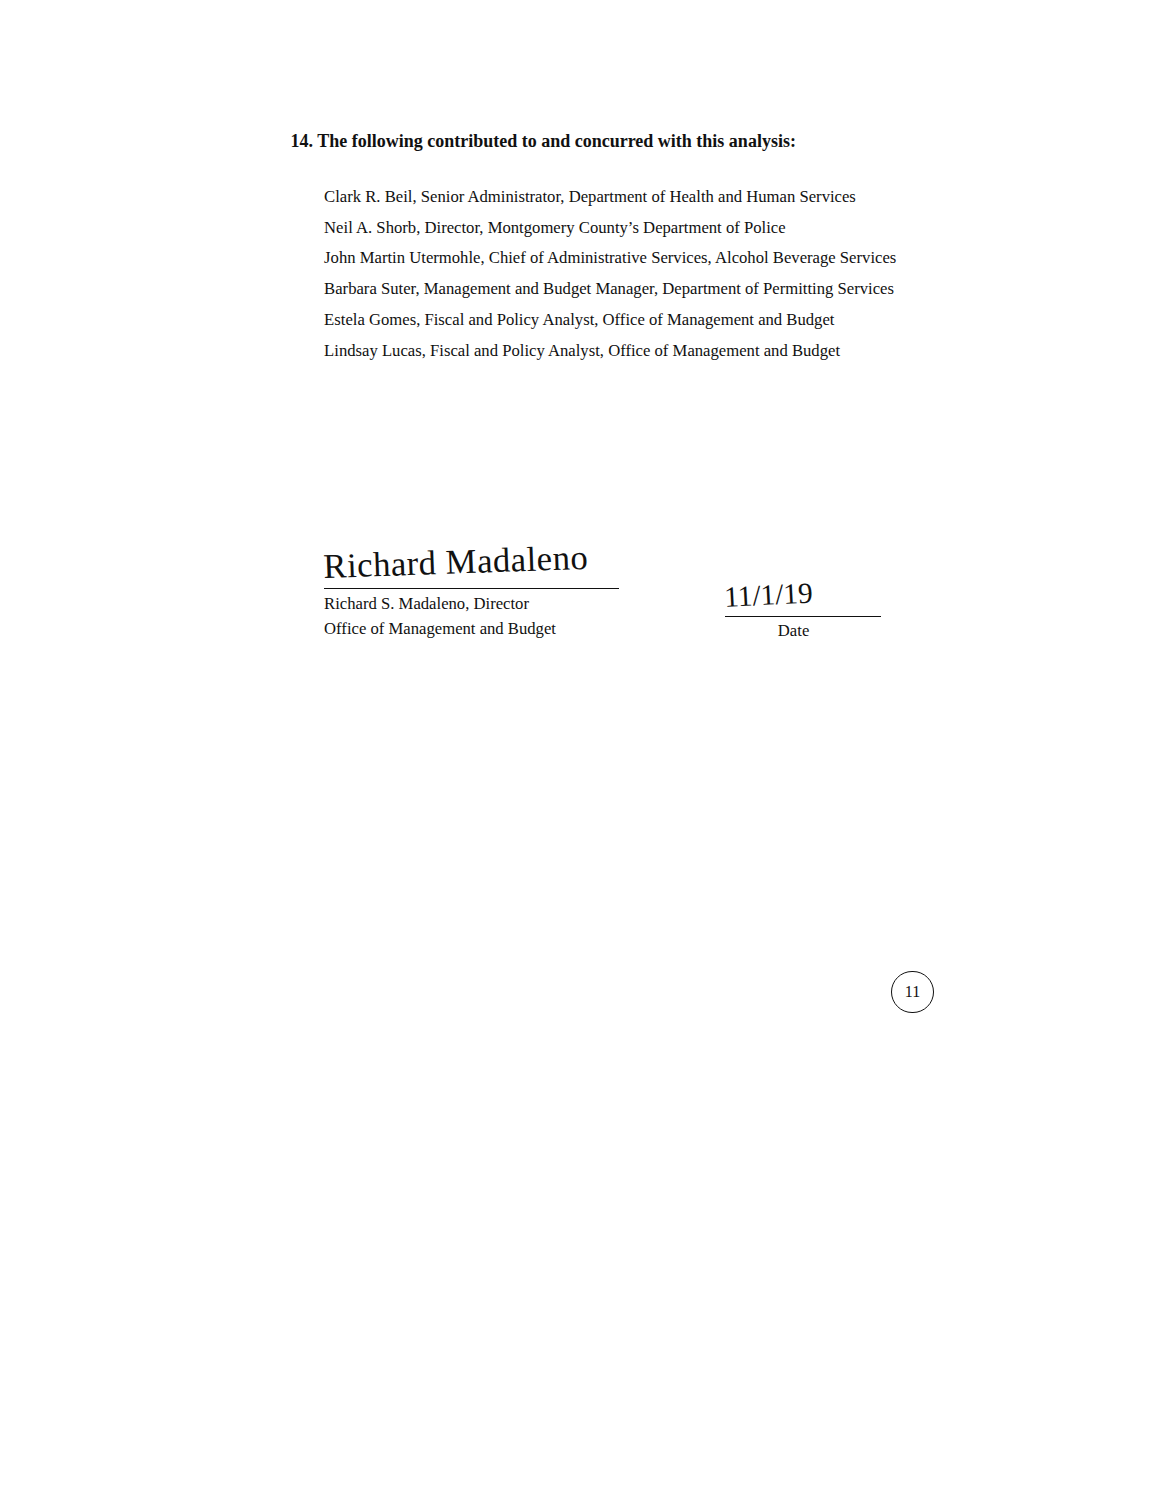14. The following contributed to and concurred with this analysis:
Clark R. Beil, Senior Administrator, Department of Health and Human Services
Neil A. Shorb, Director, Montgomery County’s Department of Police
John Martin Utermohle, Chief of Administrative Services, Alcohol Beverage Services
Barbara Suter, Management and Budget Manager, Department of Permitting Services
Estela Gomes, Fiscal and Policy Analyst, Office of Management and Budget
Lindsay Lucas, Fiscal and Policy Analyst, Office of Management and Budget
Richard Madaleno
Richard S. Madaleno, Director
Office of Management and Budget
11/1/19
Date
11